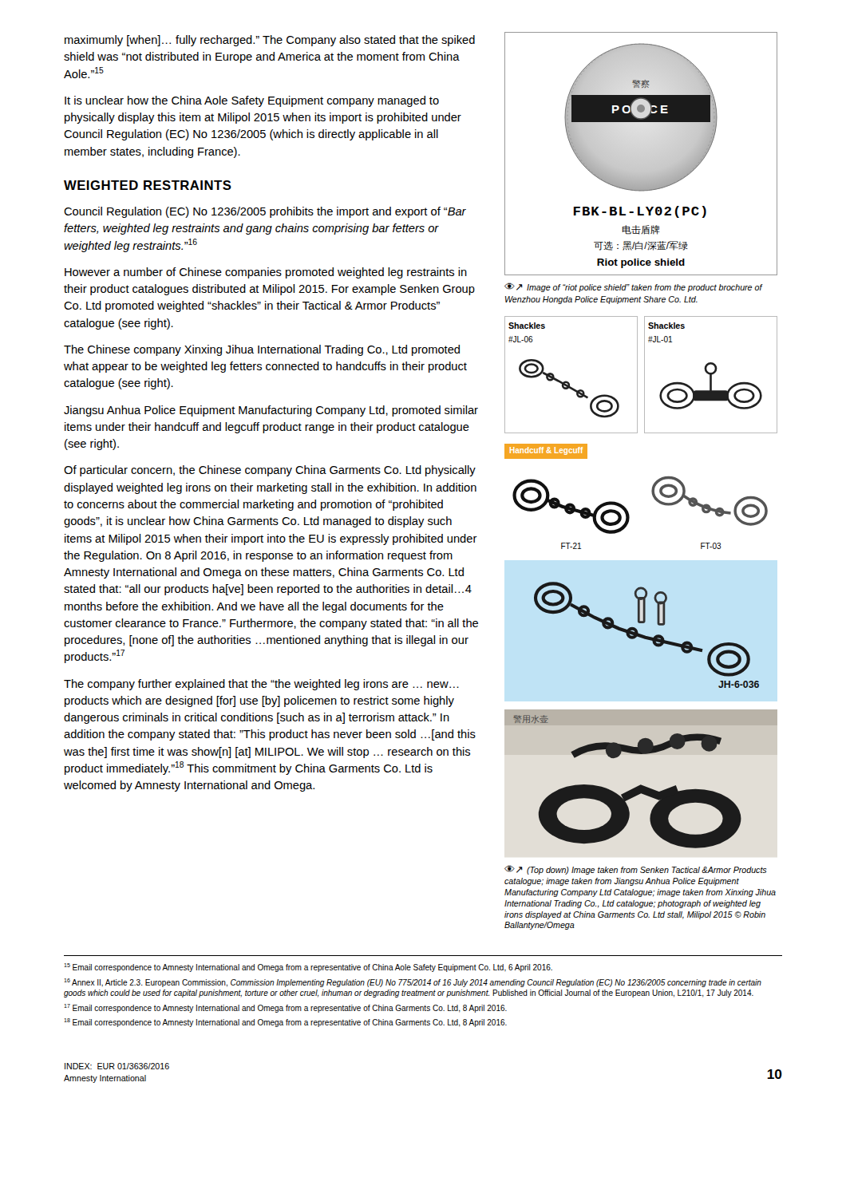maximumly [when]… fully recharged.” The Company also stated that the spiked shield was “not distributed in Europe and America at the moment from China Aole.”15
It is unclear how the China Aole Safety Equipment company managed to physically display this item at Milipol 2015 when its import is prohibited under Council Regulation (EC) No 1236/2005 (which is directly applicable in all member states, including France).
Weighted restraints
Council Regulation (EC) No 1236/2005 prohibits the import and export of “Bar fetters, weighted leg restraints and gang chains comprising bar fetters or weighted leg restraints.”16
However a number of Chinese companies promoted weighted leg restraints in their product catalogues distributed at Milipol 2015. For example Senken Group Co. Ltd promoted weighted “shackles” in their Tactical & Armor Products” catalogue (see right).
The Chinese company Xinxing Jihua International Trading Co., Ltd promoted what appear to be weighted leg fetters connected to handcuffs in their product catalogue (see right).
Jiangsu Anhua Police Equipment Manufacturing Company Ltd, promoted similar items under their handcuff and legcuff product range in their product catalogue (see right).
Of particular concern, the Chinese company China Garments Co. Ltd physically displayed weighted leg irons on their marketing stall in the exhibition. In addition to concerns about the commercial marketing and promotion of “prohibited goods”, it is unclear how China Garments Co. Ltd managed to display such items at Milipol 2015 when their import into the EU is expressly prohibited under the Regulation. On 8 April 2016, in response to an information request from Amnesty International and Omega on these matters, China Garments Co. Ltd stated that: “all our products ha[ve] been reported to the authorities in detail…4 months before the exhibition. And we have all the legal documents for the customer clearance to France.” Furthermore, the company stated that: “in all the procedures, [none of] the authorities …mentioned anything that is illegal in our products.”17
The company further explained that the “the weighted leg irons are … new… products which are designed [for] use [by] policemen to restrict some highly dangerous criminals in critical conditions [such as in a] terrorism attack.” In addition the company stated that: ”This product has never been sold …[and this was the] first time it was show[n] [at] MILIPOL. We will stop … research on this product immediately.”18 This commitment by China Garments Co. Ltd is welcomed by Amnesty International and Omega.
POLICE 警察
FBK-BL-LY02(PC)
电击盾牌
可选：黑/白/深蓝/军绿
Riot police shield
👁↗Image of “riot police shield” taken from the product brochure of Wenzhou Hongda Police Equipment Share Co. Ltd.
Shackles
#JL-06
Shackles
#JL-01
Handcuff & Legcuff
FT-21
FT-03
JH-6-036
警用水壶
👁↗(Top down) Image taken from Senken Tactical &Armor Products catalogue; image taken from Jiangsu Anhua Police Equipment Manufacturing Company Ltd Catalogue; image taken from Xinxing Jihua International Trading Co., Ltd catalogue; photograph of weighted leg irons displayed at China Garments Co. Ltd stall, Milipol 2015 © Robin Ballantyne/Omega
15 Email correspondence to Amnesty International and Omega from a representative of China Aole Safety Equipment Co. Ltd, 6 April 2016.
16 Annex II, Article 2.3. European Commission, Commission Implementing Regulation (EU) No 775/2014 of 16 July 2014 amending Council Regulation (EC) No 1236/2005 concerning trade in certain goods which could be used for capital punishment, torture or other cruel, inhuman or degrading treatment or punishment. Published in Official Journal of the European Union, L210/1, 17 July 2014.
17 Email correspondence to Amnesty International and Omega from a representative of China Garments Co. Ltd, 8 April 2016.
18 Email correspondence to Amnesty International and Omega from a representative of China Garments Co. Ltd, 8 April 2016.
INDEX: EUR 01/3636/2016
Amnesty International
10